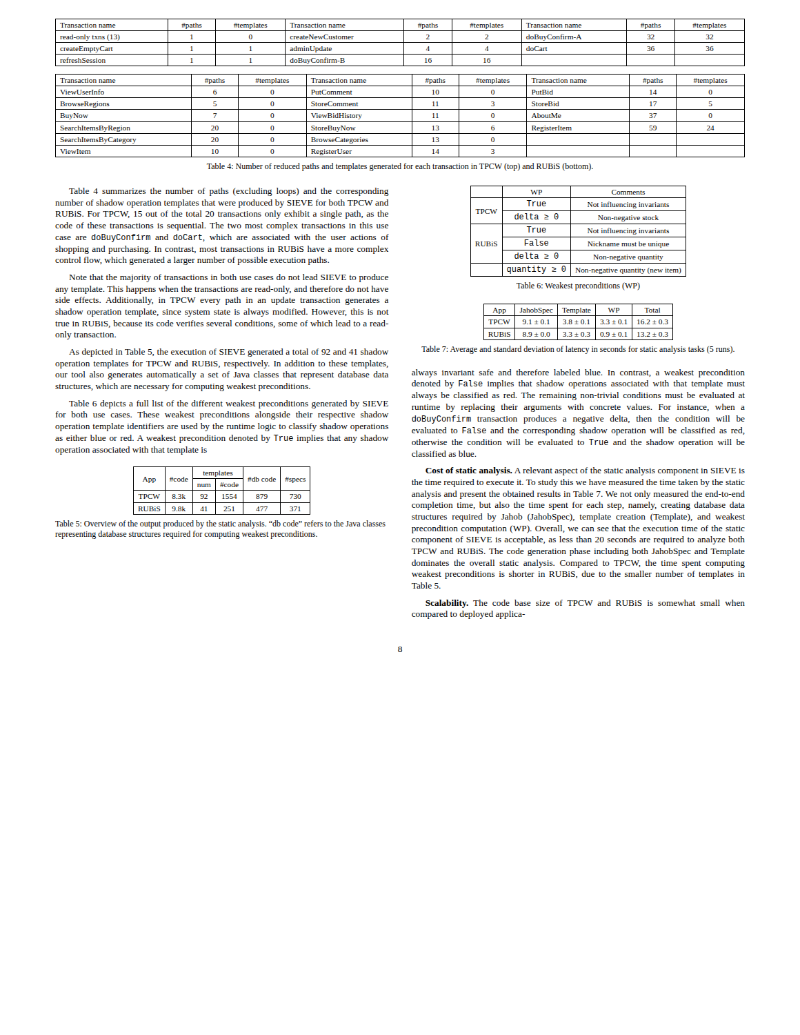| Transaction name | #paths | #templates | Transaction name | #paths | #templates | Transaction name | #paths | #templates |
| read-only txns (13) | 1 | 0 | createNewCustomer | 2 | 2 | doBuyConfirm-A | 32 | 32 |
| createEmptyCart | 1 | 1 | adminUpdate | 4 | 4 | doCart | 36 | 36 |
| refreshSession | 1 | 1 | doBuyConfirm-B | 16 | 16 | | | |
| Transaction name | #paths | #templates | Transaction name | #paths | #templates | Transaction name | #paths | #templates |
| ViewUserInfo | 6 | 0 | PutComment | 10 | 0 | PutBid | 14 | 0 |
| BrowseRegions | 5 | 0 | StoreComment | 11 | 3 | StoreBid | 17 | 5 |
| BuyNow | 7 | 0 | ViewBidHistory | 11 | 0 | AboutMe | 37 | 0 |
| SearchItemsByRegion | 20 | 0 | StoreBuyNow | 13 | 6 | RegisterItem | 59 | 24 |
| SearchItemsByCategory | 20 | 0 | BrowseCategories | 13 | 0 | | | |
| ViewItem | 10 | 0 | RegisterUser | 14 | 3 | | | |
Table 4: Number of reduced paths and templates generated for each transaction in TPCW (top) and RUBiS (bottom).
Table 4 summarizes the number of paths (excluding loops) and the corresponding number of shadow operation templates that were produced by SIEVE for both TPCW and RUBiS. For TPCW, 15 out of the total 20 transactions only exhibit a single path, as the code of these transactions is sequential. The two most complex transactions in this use case are doBuyConfirm and doCart, which are associated with the user actions of shopping and purchasing. In contrast, most transactions in RUBiS have a more complex control flow, which generated a larger number of possible execution paths.
Note that the majority of transactions in both use cases do not lead SIEVE to produce any template. This happens when the transactions are read-only, and therefore do not have side effects. Additionally, in TPCW every path in an update transaction generates a shadow operation template, since system state is always modified. However, this is not true in RUBiS, because its code verifies several conditions, some of which lead to a read-only transaction.
As depicted in Table 5, the execution of SIEVE generated a total of 92 and 41 shadow operation templates for TPCW and RUBiS, respectively. In addition to these templates, our tool also generates automatically a set of Java classes that represent database data structures, which are necessary for computing weakest preconditions.
Table 6 depicts a full list of the different weakest preconditions generated by SIEVE for both use cases. These weakest preconditions alongside their respective shadow operation template identifiers are used by the runtime logic to classify shadow operations as either blue or red. A weakest precondition denoted by True implies that any shadow operation associated with that template is
| App | #code | templates | #db code | #specs |
| num | #code |
| TPCW | 8.3k | 92 | 1554 | 879 | 730 |
| RUBiS | 9.8k | 41 | 251 | 477 | 371 |
Table 5: Overview of the output produced by the static analysis. “db code” refers to the Java classes representing database structures required for computing weakest preconditions.
| | WP | Comments |
| TPCW | True | Not influencing invariants |
| delta ≥ 0 | Non-negative stock |
| RUBiS | True | Not influencing invariants |
| False | Nickname must be unique |
| delta ≥ 0 | Non-negative quantity |
| | quantity ≥ 0 | Non-negative quantity (new item) |
Table 6: Weakest preconditions (WP)
| App | JahobSpec | Template | WP | Total |
| TPCW | 9.1 ± 0.1 | 3.8 ± 0.1 | 3.3 ± 0.1 | 16.2 ± 0.3 |
| RUBiS | 8.9 ± 0.0 | 3.3 ± 0.3 | 0.9 ± 0.1 | 13.2 ± 0.3 |
Table 7: Average and standard deviation of latency in seconds for static analysis tasks (5 runs).
always invariant safe and therefore labeled blue. In contrast, a weakest precondition denoted by False implies that shadow operations associated with that template must always be classified as red. The remaining non-trivial conditions must be evaluated at runtime by replacing their arguments with concrete values. For instance, when a doBuyConfirm transaction produces a negative delta, then the condition will be evaluated to False and the corresponding shadow operation will be classified as red, otherwise the condition will be evaluated to True and the shadow operation will be classified as blue.
Cost of static analysis. A relevant aspect of the static analysis component in SIEVE is the time required to execute it. To study this we have measured the time taken by the static analysis and present the obtained results in Table 7. We not only measured the end-to-end completion time, but also the time spent for each step, namely, creating database data structures required by Jahob (JahobSpec), template creation (Template), and weakest precondition computation (WP). Overall, we can see that the execution time of the static component of SIEVE is acceptable, as less than 20 seconds are required to analyze both TPCW and RUBiS. The code generation phase including both JahobSpec and Template dominates the overall static analysis. Compared to TPCW, the time spent computing weakest preconditions is shorter in RUBiS, due to the smaller number of templates in Table 5.
Scalability. The code base size of TPCW and RUBiS is somewhat small when compared to deployed applica-
8